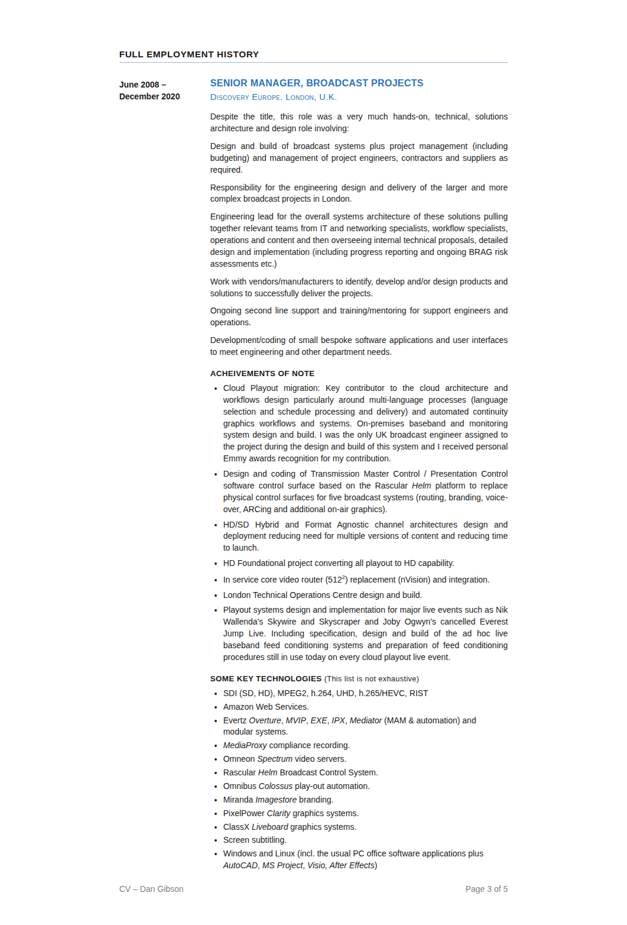FULL EMPLOYMENT HISTORY
June 2008 – December 2020
SENIOR MANAGER, BROADCAST PROJECTS
Discovery Europe. London, U.K.
Despite the title, this role was a very much hands-on, technical, solutions architecture and design role involving:
Design and build of broadcast systems plus project management (including budgeting) and management of project engineers, contractors and suppliers as required.
Responsibility for the engineering design and delivery of the larger and more complex broadcast projects in London.
Engineering lead for the overall systems architecture of these solutions pulling together relevant teams from IT and networking specialists, workflow specialists, operations and content and then overseeing internal technical proposals, detailed design and implementation (including progress reporting and ongoing BRAG risk assessments etc.)
Work with vendors/manufacturers to identify, develop and/or design products and solutions to successfully deliver the projects.
Ongoing second line support and training/mentoring for support engineers and operations.
Development/coding of small bespoke software applications and user interfaces to meet engineering and other department needs.
ACHEIVEMENTS OF NOTE
Cloud Playout migration: Key contributor to the cloud architecture and workflows design particularly around multi-language processes (language selection and schedule processing and delivery) and automated continuity graphics workflows and systems. On-premises baseband and monitoring system design and build. I was the only UK broadcast engineer assigned to the project during the design and build of this system and I received personal Emmy awards recognition for my contribution.
Design and coding of Transmission Master Control / Presentation Control software control surface based on the Rascular Helm platform to replace physical control surfaces for five broadcast systems (routing, branding, voice-over, ARCing and additional on-air graphics).
HD/SD Hybrid and Format Agnostic channel architectures design and deployment reducing need for multiple versions of content and reducing time to launch.
HD Foundational project converting all playout to HD capability.
In service core video router (5122) replacement (nVision) and integration.
London Technical Operations Centre design and build.
Playout systems design and implementation for major live events such as Nik Wallenda's Skywire and Skyscraper and Joby Ogwyn's cancelled Everest Jump Live. Including specification, design and build of the ad hoc live baseband feed conditioning systems and preparation of feed conditioning procedures still in use today on every cloud playout live event.
SOME KEY TECHNOLOGIES (This list is not exhaustive)
SDI (SD, HD), MPEG2, h.264, UHD, h.265/HEVC, RIST
Amazon Web Services.
Evertz Overture, MVIP, EXE, IPX, Mediator (MAM & automation) and modular systems.
MediaProxy compliance recording.
Omneon Spectrum video servers.
Rascular Helm Broadcast Control System.
Omnibus Colossus play-out automation.
Miranda Imagestore branding.
PixelPower Clarity graphics systems.
ClassX Liveboard graphics systems.
Screen subtitling.
Windows and Linux (incl. the usual PC office software applications plus AutoCAD, MS Project, Visio, After Effects)
CV – Dan Gibson Page 3 of 5